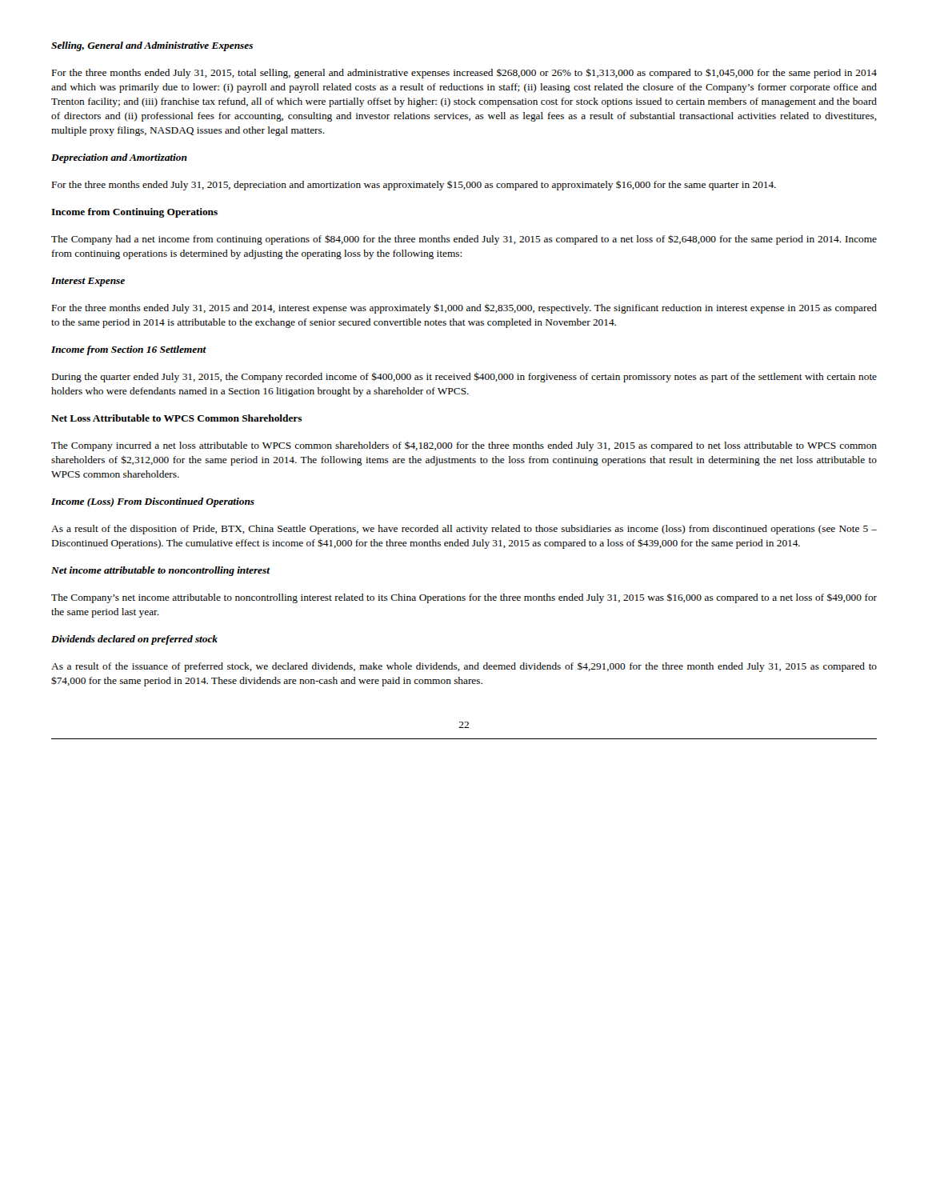Selling, General and Administrative Expenses
For the three months ended July 31, 2015, total selling, general and administrative expenses increased $268,000 or 26% to $1,313,000 as compared to $1,045,000 for the same period in 2014 and which was primarily due to lower: (i) payroll and payroll related costs as a result of reductions in staff; (ii) leasing cost related the closure of the Company’s former corporate office and Trenton facility; and (iii) franchise tax refund, all of which were partially offset by higher: (i) stock compensation cost for stock options issued to certain members of management and the board of directors and (ii) professional fees for accounting, consulting and investor relations services, as well as legal fees as a result of substantial transactional activities related to divestitures, multiple proxy filings, NASDAQ issues and other legal matters.
Depreciation and Amortization
For the three months ended July 31, 2015, depreciation and amortization was approximately $15,000 as compared to approximately $16,000 for the same quarter in 2014.
Income from Continuing Operations
The Company had a net income from continuing operations of $84,000 for the three months ended July 31, 2015 as compared to a net loss of $2,648,000 for the same period in 2014. Income from continuing operations is determined by adjusting the operating loss by the following items:
Interest Expense
For the three months ended July 31, 2015 and 2014, interest expense was approximately $1,000 and $2,835,000, respectively. The significant reduction in interest expense in 2015 as compared to the same period in 2014 is attributable to the exchange of senior secured convertible notes that was completed in November 2014.
Income from Section 16 Settlement
During the quarter ended July 31, 2015, the Company recorded income of $400,000 as it received $400,000 in forgiveness of certain promissory notes as part of the settlement with certain note holders who were defendants named in a Section 16 litigation brought by a shareholder of WPCS.
Net Loss Attributable to WPCS Common Shareholders
The Company incurred a net loss attributable to WPCS common shareholders of $4,182,000 for the three months ended July 31, 2015 as compared to net loss attributable to WPCS common shareholders of $2,312,000 for the same period in 2014. The following items are the adjustments to the loss from continuing operations that result in determining the net loss attributable to WPCS common shareholders.
Income (Loss) From Discontinued Operations
As a result of the disposition of Pride, BTX, China Seattle Operations, we have recorded all activity related to those subsidiaries as income (loss) from discontinued operations (see Note 5 – Discontinued Operations). The cumulative effect is income of $41,000 for the three months ended July 31, 2015 as compared to a loss of $439,000 for the same period in 2014.
Net income attributable to noncontrolling interest
The Company’s net income attributable to noncontrolling interest related to its China Operations for the three months ended July 31, 2015 was $16,000 as compared to a net loss of $49,000 for the same period last year.
Dividends declared on preferred stock
As a result of the issuance of preferred stock, we declared dividends, make whole dividends, and deemed dividends of $4,291,000 for the three month ended July 31, 2015 as compared to $74,000 for the same period in 2014. These dividends are non-cash and were paid in common shares.
22